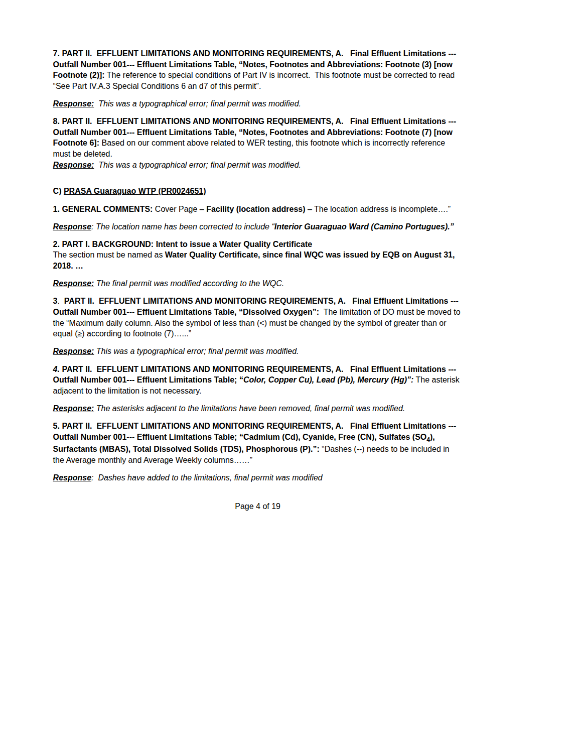7. PART II. EFFLUENT LIMITATIONS AND MONITORING REQUIREMENTS, A. Final Effluent Limitations --- Outfall Number 001--- Effluent Limitations Table, “Notes, Footnotes and Abbreviations: Footnote (3) [now Footnote (2)]: The reference to special conditions of Part IV is incorrect. This footnote must be corrected to read “See Part IV.A.3 Special Conditions 6 an d7 of this permit”.
Response: This was a typographical error; final permit was modified.
8. PART II. EFFLUENT LIMITATIONS AND MONITORING REQUIREMENTS, A. Final Effluent Limitations --- Outfall Number 001--- Effluent Limitations Table, “Notes, Footnotes and Abbreviations: Footnote (7) [now Footnote 6]: Based on our comment above related to WER testing, this footnote which is incorrectly reference must be deleted.
Response: This was a typographical error; final permit was modified.
C) PRASA Guaraguao WTP (PR0024651)
1. GENERAL COMMENTS: Cover Page – Facility (location address) – The location address is incomplete….”
Response: The location name has been corrected to include “Interior Guaraguao Ward (Camino Portugues).”
2. PART I. BACKGROUND: Intent to issue a Water Quality Certificate
The section must be named as Water Quality Certificate, since final WQC was issued by EQB on August 31, 2018. …
Response: The final permit was modified according to the WQC.
3. PART II. EFFLUENT LIMITATIONS AND MONITORING REQUIREMENTS, A. Final Effluent Limitations --- Outfall Number 001--- Effluent Limitations Table, “Dissolved Oxygen”: The limitation of DO must be moved to the “Maximum daily column. Also the symbol of less than (<) must be changed by the symbol of greater than or equal (≥) according to footnote (7)…...”
Response: This was a typographical error; final permit was modified.
4. PART II. EFFLUENT LIMITATIONS AND MONITORING REQUIREMENTS, A. Final Effluent Limitations --- Outfall Number 001--- Effluent Limitations Table; “Color, Copper Cu), Lead (Pb), Mercury (Hg)”: The asterisk adjacent to the limitation is not necessary.
Response: The asterisks adjacent to the limitations have been removed, final permit was modified.
5. PART II. EFFLUENT LIMITATIONS AND MONITORING REQUIREMENTS, A. Final Effluent Limitations --- Outfall Number 001--- Effluent Limitations Table; “Cadmium (Cd), Cyanide, Free (CN), Sulfates (SO4), Surfactants (MBAS), Total Dissolved Solids (TDS), Phosphorous (P).”: “Dashes (--) needs to be included in the Average monthly and Average Weekly columns……”
Response: Dashes have added to the limitations, final permit was modified
Page 4 of 19